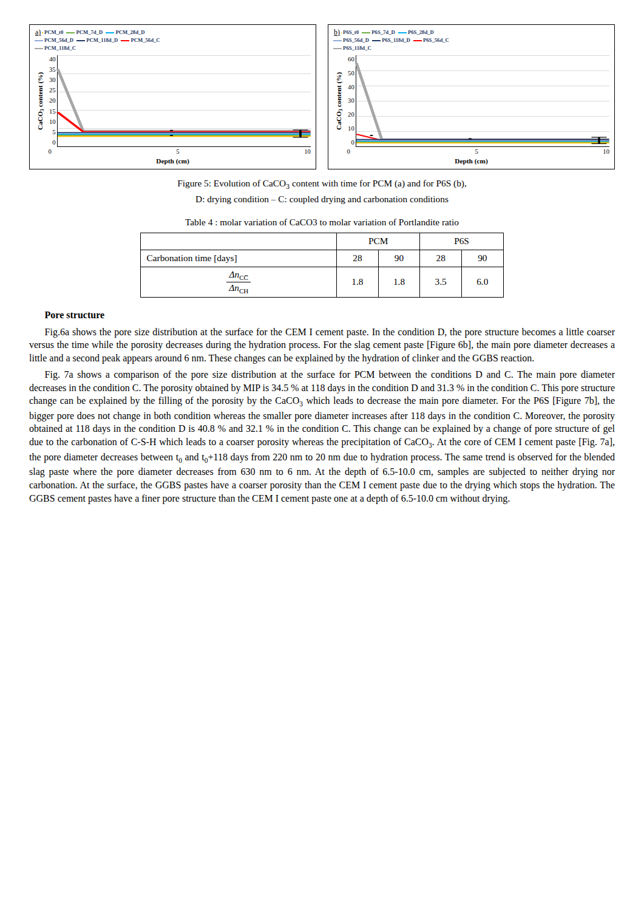a)
PCM_t0 PCM_7d_D PCM_28d_D
PCM_56d_D PCM_118d_D PCM_56d_C
PCM_118d_C
CaCO3 content (%)
40353025 20151050
grey: 118d_C (34 -> 7 -> 7 -> 7)
0510
Depth (cm)
b)
P6S_t0 P6S_7d_D P6S_28d_D
P6S_56d_D P6S_118d_D P6S_56d_C
P6S_118d_C
CaCO3 content (%)
605040 3020100
0510
Depth (cm)
Figure 5: Evolution of CaCO3 content with time for PCM (a) and for P6S (b),
D: drying condition – C: coupled drying and carbonation conditions
Table 4 : molar variation of CaCO3 to molar variation of Portlandite ratio
| | PCM | P6S |
| Carbonation time [days] | 28 | 90 | 28 | 90 |
| Δn CC̅ Δn CH | 1.8 | 1.8 | 3.5 | 6.0 |
Pore structure
Fig.6a shows the pore size distribution at the surface for the CEM I cement paste. In the condition D, the pore structure becomes a little coarser versus the time while the porosity decreases during the hydration process. For the slag cement paste [Figure 6b], the main pore diameter decreases a little and a second peak appears around 6 nm. These changes can be explained by the hydration of clinker and the GGBS reaction.
Fig. 7a shows a comparison of the pore size distribution at the surface for PCM between the conditions D and C. The main pore diameter decreases in the condition C. The porosity obtained by MIP is 34.5 % at 118 days in the condition D and 31.3 % in the condition C. This pore structure change can be explained by the filling of the porosity by the CaCO3 which leads to decrease the main pore diameter. For the P6S [Figure 7b], the bigger pore does not change in both condition whereas the smaller pore diameter increases after 118 days in the condition C. Moreover, the porosity obtained at 118 days in the condition D is 40.8 % and 32.1 % in the condition C. This change can be explained by a change of pore structure of gel due to the carbonation of C-S-H which leads to a coarser porosity whereas the precipitation of CaCO3. At the core of CEM I cement paste [Fig. 7a], the pore diameter decreases between t0 and t0+118 days from 220 nm to 20 nm due to hydration process. The same trend is observed for the blended slag paste where the pore diameter decreases from 630 nm to 6 nm. At the depth of 6.5-10.0 cm, samples are subjected to neither drying nor carbonation. At the surface, the GGBS pastes have a coarser porosity than the CEM I cement paste due to the drying which stops the hydration. The GGBS cement pastes have a finer pore structure than the CEM I cement paste one at a depth of 6.5-10.0 cm without drying.